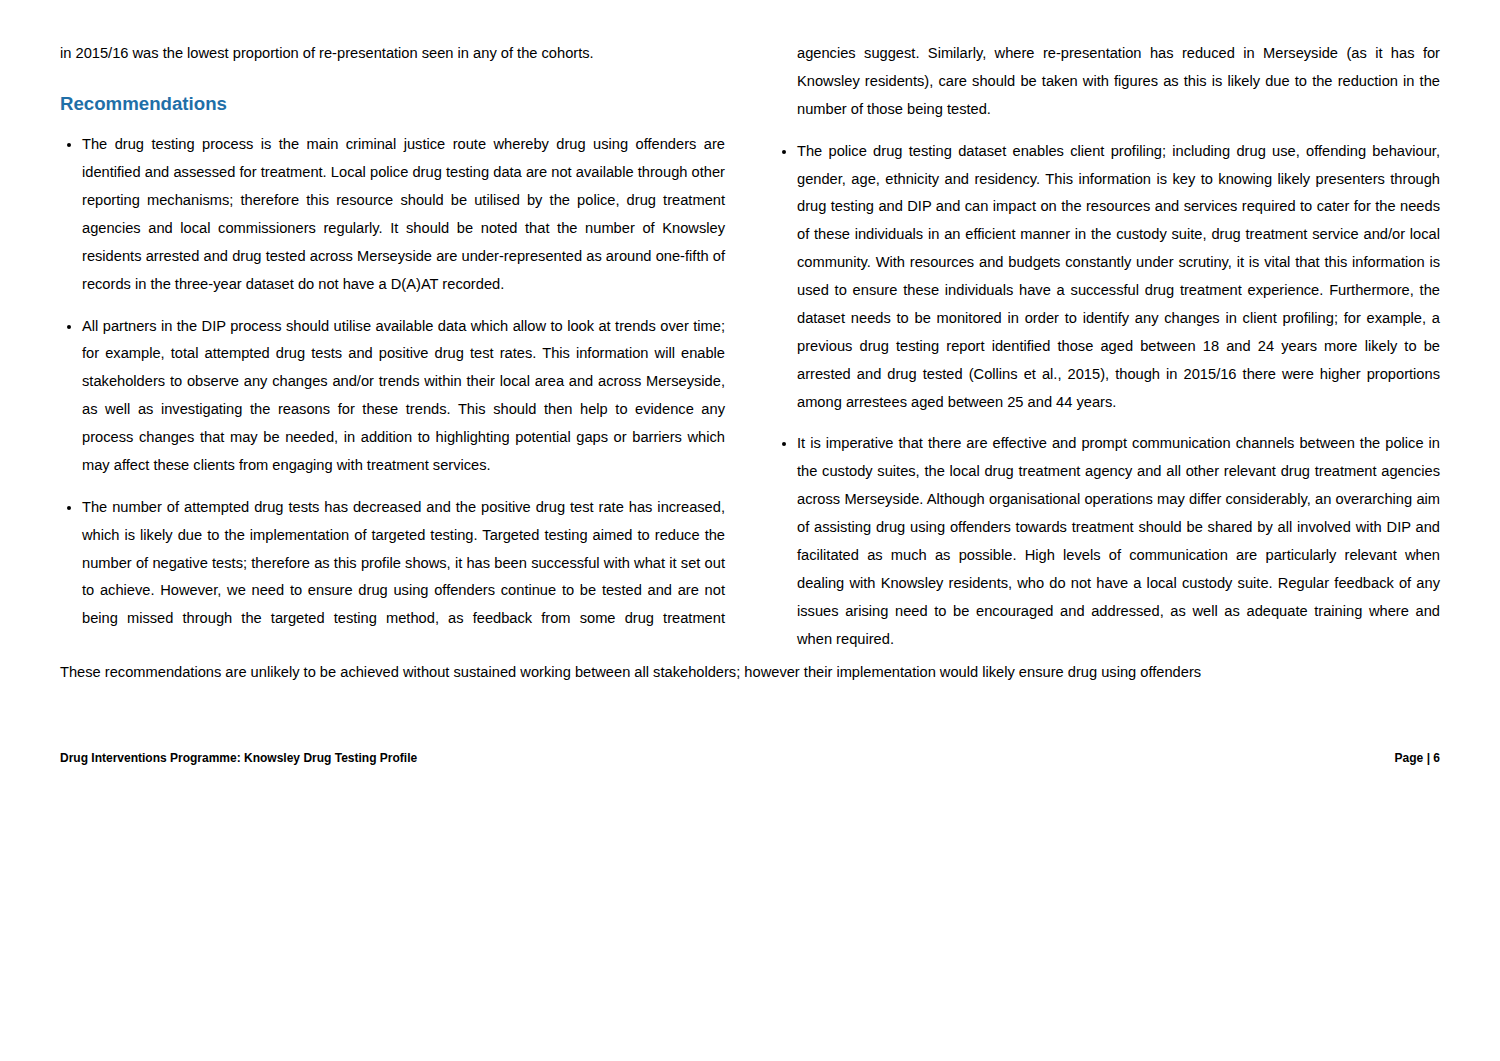in 2015/16 was the lowest proportion of re-presentation seen in any of the cohorts.
Recommendations
The drug testing process is the main criminal justice route whereby drug using offenders are identified and assessed for treatment. Local police drug testing data are not available through other reporting mechanisms; therefore this resource should be utilised by the police, drug treatment agencies and local commissioners regularly. It should be noted that the number of Knowsley residents arrested and drug tested across Merseyside are under-represented as around one-fifth of records in the three-year dataset do not have a D(A)AT recorded.
All partners in the DIP process should utilise available data which allow to look at trends over time; for example, total attempted drug tests and positive drug test rates. This information will enable stakeholders to observe any changes and/or trends within their local area and across Merseyside, as well as investigating the reasons for these trends. This should then help to evidence any process changes that may be needed, in addition to highlighting potential gaps or barriers which may affect these clients from engaging with treatment services.
The number of attempted drug tests has decreased and the positive drug test rate has increased, which is likely due to the implementation of targeted testing. Targeted testing aimed to reduce the number of negative tests; therefore as this profile shows, it has been successful with what it set out to achieve. However, we need to ensure drug using offenders continue to be tested and are not being missed through the targeted testing method, as feedback from some drug treatment agencies suggest. Similarly, where re-presentation has reduced in Merseyside (as it has for Knowsley residents), care should be taken with figures as this is likely due to the reduction in the number of those being tested.
The police drug testing dataset enables client profiling; including drug use, offending behaviour, gender, age, ethnicity and residency. This information is key to knowing likely presenters through drug testing and DIP and can impact on the resources and services required to cater for the needs of these individuals in an efficient manner in the custody suite, drug treatment service and/or local community. With resources and budgets constantly under scrutiny, it is vital that this information is used to ensure these individuals have a successful drug treatment experience. Furthermore, the dataset needs to be monitored in order to identify any changes in client profiling; for example, a previous drug testing report identified those aged between 18 and 24 years more likely to be arrested and drug tested (Collins et al., 2015), though in 2015/16 there were higher proportions among arrestees aged between 25 and 44 years.
It is imperative that there are effective and prompt communication channels between the police in the custody suites, the local drug treatment agency and all other relevant drug treatment agencies across Merseyside. Although organisational operations may differ considerably, an overarching aim of assisting drug using offenders towards treatment should be shared by all involved with DIP and facilitated as much as possible. High levels of communication are particularly relevant when dealing with Knowsley residents, who do not have a local custody suite. Regular feedback of any issues arising need to be encouraged and addressed, as well as adequate training where and when required.
These recommendations are unlikely to be achieved without sustained working between all stakeholders; however their implementation would likely ensure drug using offenders
Drug Interventions Programme: Knowsley Drug Testing Profile Page | 6